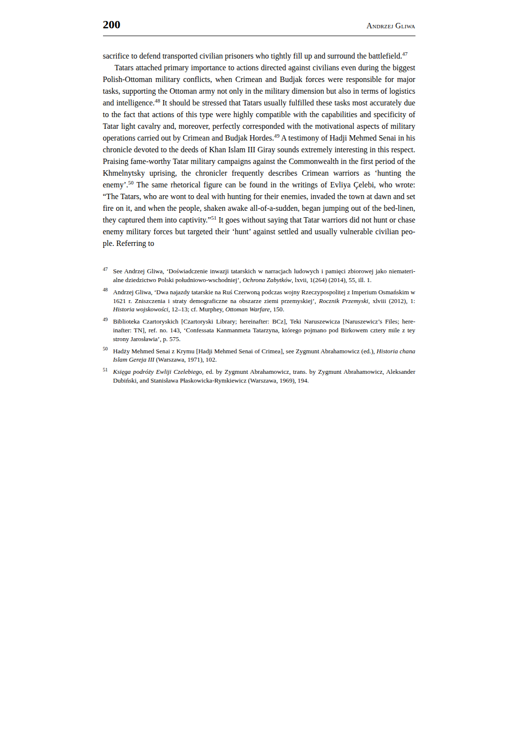200 Andrzej Gliwa
sacrifice to defend transported civilian prisoners who tightly fill up and surround the battlefield.47
Tatars attached primary importance to actions directed against civilians even during the biggest Polish-Ottoman military conflicts, when Crimean and Budjak forces were responsible for major tasks, supporting the Ottoman army not only in the military dimension but also in terms of logistics and intelligence.48 It should be stressed that Tatars usually fulfilled these tasks most accurately due to the fact that actions of this type were highly compatible with the capabilities and specificity of Tatar light cavalry and, moreover, perfectly corresponded with the motivational aspects of military operations carried out by Crimean and Budjak Hordes.49 A testimony of Hadji Mehmed Senai in his chronicle devoted to the deeds of Khan Islam III Giray sounds extremely interesting in this respect. Praising fame-worthy Tatar military campaigns against the Commonwealth in the first period of the Khmelnytsky uprising, the chronicler frequently describes Crimean warriors as ‘hunting the enemy’.50 The same rhetorical figure can be found in the writings of Evliya Çelebi, who wrote: “The Tatars, who are wont to deal with hunting for their enemies, invaded the town at dawn and set fire on it, and when the people, shaken awake all-of-a-sudden, began jumping out of the bed-linen, they captured them into captivity.”51 It goes without saying that Tatar warriors did not hunt or chase enemy military forces but targeted their ‘hunt’ against settled and usually vulnerable civilian people. Referring to
See Andrzej Gliwa, ‘Doświadczenie inwazji tatarskich w narracjach ludowych i pamięci zbiorowej jako niematerialne dziedzictwo Polski południowo-wschodniej’, Ochrona Zabytków, lxvii, 1(264) (2014), 55, ill. 1.
Andrzej Gliwa, ‘Dwa najazdy tatarskie na Ruś Czerwoną podczas wojny Rzeczypospolitej z Imperium Osmańskim w 1621 r. Zniszczenia i straty demograficzne na obszarze ziemi przemyskiej’, Rocznik Przemyski, xlviii (2012), 1: Historia wojskowości, 12–13; cf. Murphey, Ottoman Warfare, 150.
Biblioteka Czartoryskich [Czartoryski Library; hereinafter: BCz], Teki Naruszewicza [Naruszewicz’s Files; hereinafter: TN], ref. no. 143, ‘Confessata Kanmanmeta Tatarzyna, którego pojmano pod Birkowem cztery mile z tey strony Jarosławia’, p. 575.
Hadży Mehmed Senai z Krymu [Hadji Mehmed Senai of Crimea], see Zygmunt Abrahamowicz (ed.), Historia chana Islam Gereja III (Warszawa, 1971), 102.
Księga podróży Ewliji Czelebiego, ed. by Zygmunt Abrahamowicz, trans. by Zygmunt Abrahamowicz, Aleksander Dubiński, and Stanisława Płaskowicka-Rymkiewicz (Warszawa, 1969), 194.